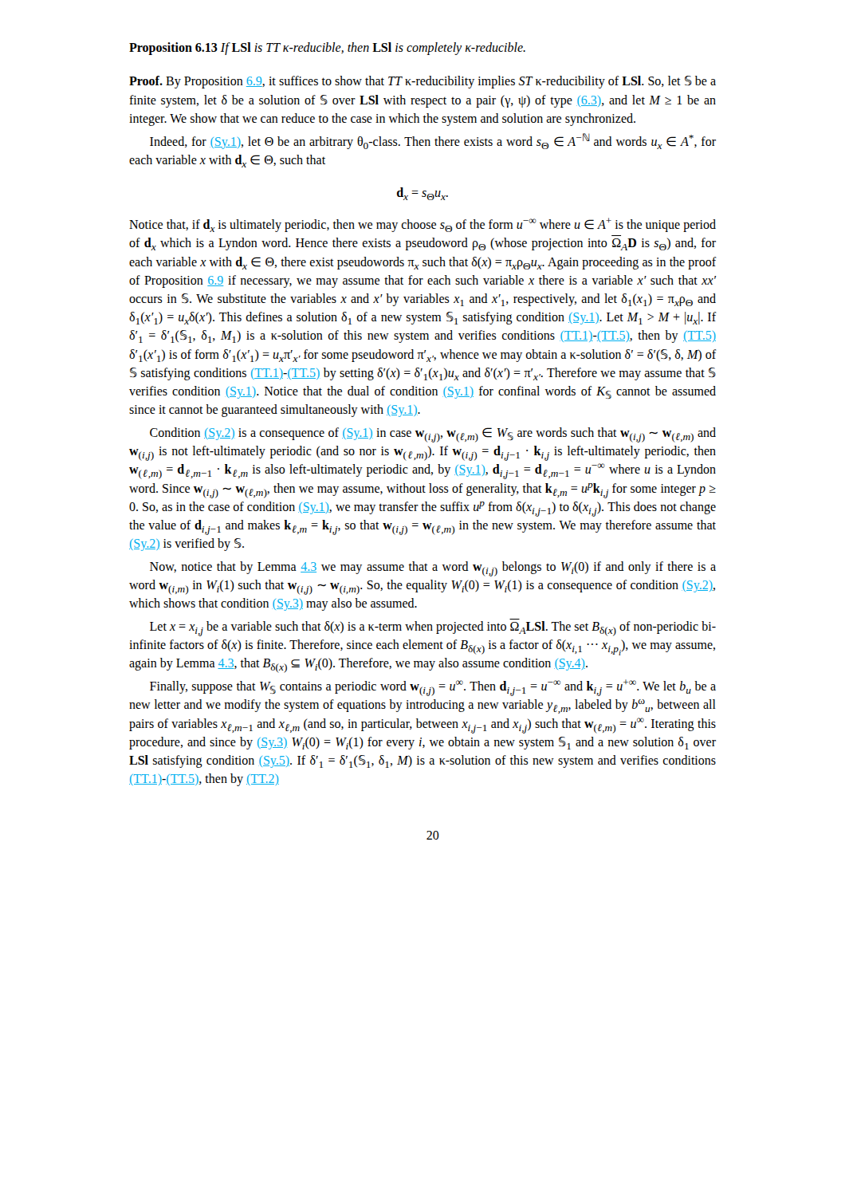Proposition 6.13 If LSl is TT κ-reducible, then LSl is completely κ-reducible.
Proof. By Proposition 6.9, it suffices to show that TT κ-reducibility implies ST κ-reducibility of LSl. So, let 𝕊 be a finite system, let δ be a solution of 𝕊 over LSl with respect to a pair (γ, ψ) of type (6.3), and let M ≥ 1 be an integer. We show that we can reduce to the case in which the system and solution are synchronized.
Indeed, for (Sy.1), let Θ be an arbitrary θ0-class. Then there exists a word sΘ ∈ A−ℕ and words ux ∈ A*, for each variable x with dx ∈ Θ, such that
dx = sΘux.
Notice that, if dx is ultimately periodic, then we may choose sΘ of the form u−∞ where u ∈ A+ is the unique period of dx which is a Lyndon word. Hence there exists a pseudoword ρΘ (whose projection into ΩAD is sΘ) and, for each variable x with dx ∈ Θ, there exist pseudowords πx such that δ(x) = πxρΘux. Again proceeding as in the proof of Proposition 6.9 if necessary, we may assume that for each such variable x there is a variable x′ such that xx′ occurs in 𝕊. We substitute the variables x and x′ by variables x1 and x′1, respectively, and let δ1(x1) = πxρΘ and δ1(x′1) = uxδ(x′). This defines a solution δ1 of a new system 𝕊1 satisfying condition (Sy.1). Let M1 > M + |ux|. If δ′1 = δ′1(𝕊1, δ1, M1) is a κ-solution of this new system and verifies conditions (TT.1)-(TT.5), then by (TT.5) δ′1(x′1) is of form δ′1(x′1) = uxπ′x′ for some pseudoword π′x′, whence we may obtain a κ-solution δ′ = δ′(𝕊, δ, M) of 𝕊 satisfying conditions (TT.1)-(TT.5) by setting δ′(x) = δ′1(x1)ux and δ′(x′) = π′x′. Therefore we may assume that 𝕊 verifies condition (Sy.1). Notice that the dual of condition (Sy.1) for confinal words of K𝕊 cannot be assumed since it cannot be guaranteed simultaneously with (Sy.1).
Condition (Sy.2) is a consequence of (Sy.1) in case w(i,j), w(ℓ,m) ∈ W𝕊 are words such that w(i,j) ∼ w(ℓ,m) and w(i,j) is not left-ultimately periodic (and so nor is w(ℓ,m)). If w(i,j) = di,j−1 · ki,j is left-ultimately periodic, then w(ℓ,m) = dℓ,m−1 · kℓ,m is also left-ultimately periodic and, by (Sy.1), di,j−1 = dℓ,m−1 = u−∞ where u is a Lyndon word. Since w(i,j) ∼ w(ℓ,m), then we may assume, without loss of generality, that kℓ,m = upki,j for some integer p ≥ 0. So, as in the case of condition (Sy.1), we may transfer the suffix up from δ(xi,j−1) to δ(xi,j). This does not change the value of di,j−1 and makes kℓ,m = ki,j, so that w(i,j) = w(ℓ,m) in the new system. We may therefore assume that (Sy.2) is verified by 𝕊.
Now, notice that by Lemma 4.3 we may assume that a word w(i,j) belongs to Wi(0) if and only if there is a word w(i,m) in Wi(1) such that w(i,j) ∼ w(i,m). So, the equality Wi(0) = Wi(1) is a consequence of condition (Sy.2), which shows that condition (Sy.3) may also be assumed.
Let x = xi,j be a variable such that δ(x) is a κ-term when projected into ΩALSl. The set Bδ(x) of non-periodic bi-infinite factors of δ(x) is finite. Therefore, since each element of Bδ(x) is a factor of δ(xi, 1 ··· xi,pi), we may assume, again by Lemma 4.3, that Bδ(x) ⊆ Wi(0). Therefore, we may also assume condition (Sy.4).
Finally, suppose that W𝕊 contains a periodic word w(i,j) = u∞. Then di,j−1 = u−∞ and ki,j = u+∞. We let bu be a new letter and we modify the system of equations by introducing a new variable yℓ,m, labeled by bωu, between all pairs of variables xℓ,m−1 and xℓ,m (and so, in particular, between xi,j−1 and xi,j) such that w(ℓ,m) = u∞. Iterating this procedure, and since by (Sy.3) Wi(0) = Wi(1) for every i, we obtain a new system 𝕊1 and a new solution δ1 over LSl satisfying condition (Sy.5). If δ′1 = δ′1(𝕊1, δ1, M) is a κ-solution of this new system and verifies conditions (TT.1)-(TT.5), then by (TT.2)
20